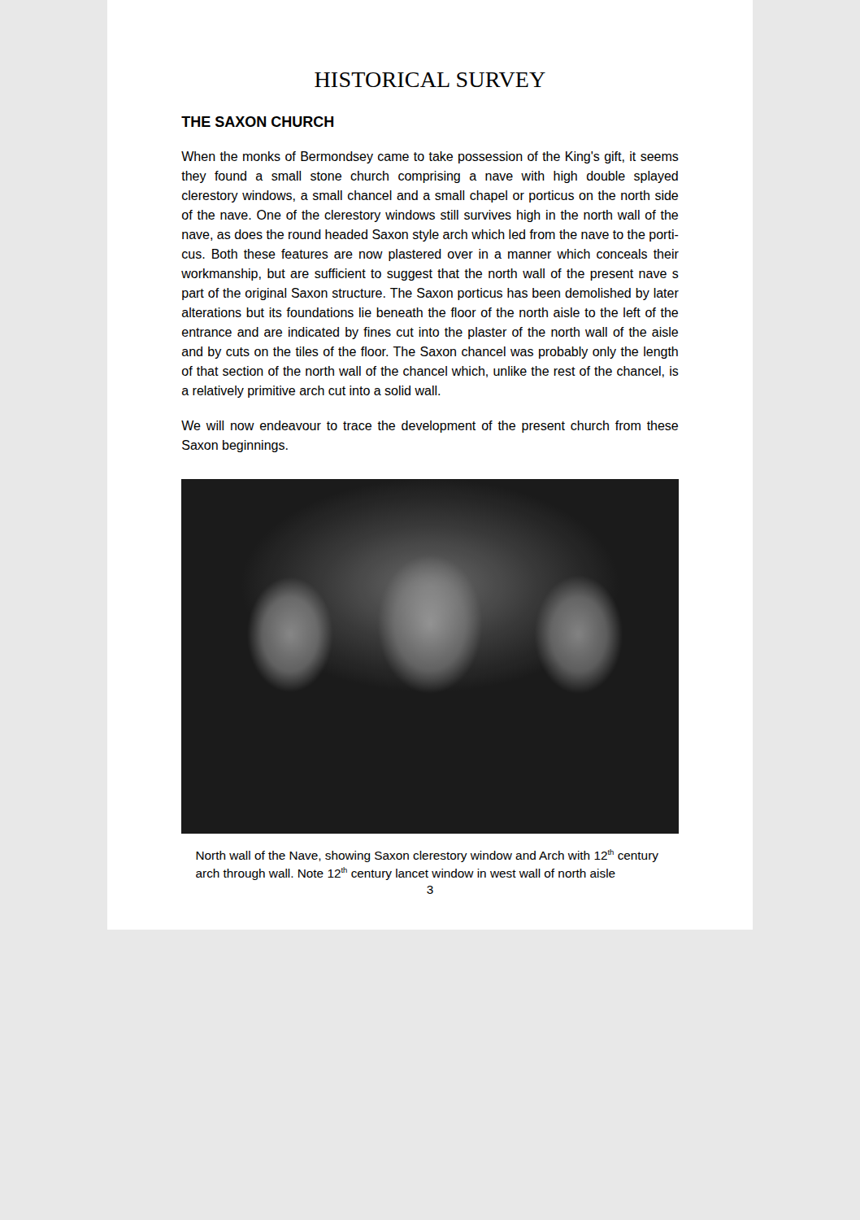HISTORICAL SURVEY
THE SAXON CHURCH
When the monks of Bermondsey came to take possession of the King's gift, it seems they found a small stone church comprising a nave with high double splayed clerestory windows, a small chancel and a small chapel or porticus on the north side of the nave. One of the clerestory windows still survives high in the north wall of the nave, as does the round headed Saxon style arch which led from the nave to the porticus. Both these features are now plastered over in a manner which conceals their workmanship, but are sufficient to suggest that the north wall of the present nave s part of the original Saxon structure. The Saxon porticus has been demolished by later alterations but its foundations lie beneath the floor of the north aisle to the left of the entrance and are indicated by fines cut into the plaster of the north wall of the aisle and by cuts on the tiles of the floor. The Saxon chancel was probably only the length of that section of the north wall of the chancel which, unlike the rest of the chancel, is a relatively primitive arch cut into a solid wall.
We will now endeavour to trace the development of the present church from these Saxon beginnings.
North wall of the Nave, showing Saxon clerestory window and Arch with 12th century arch through wall. Note 12th century lancet window in west wall of north aisle
3